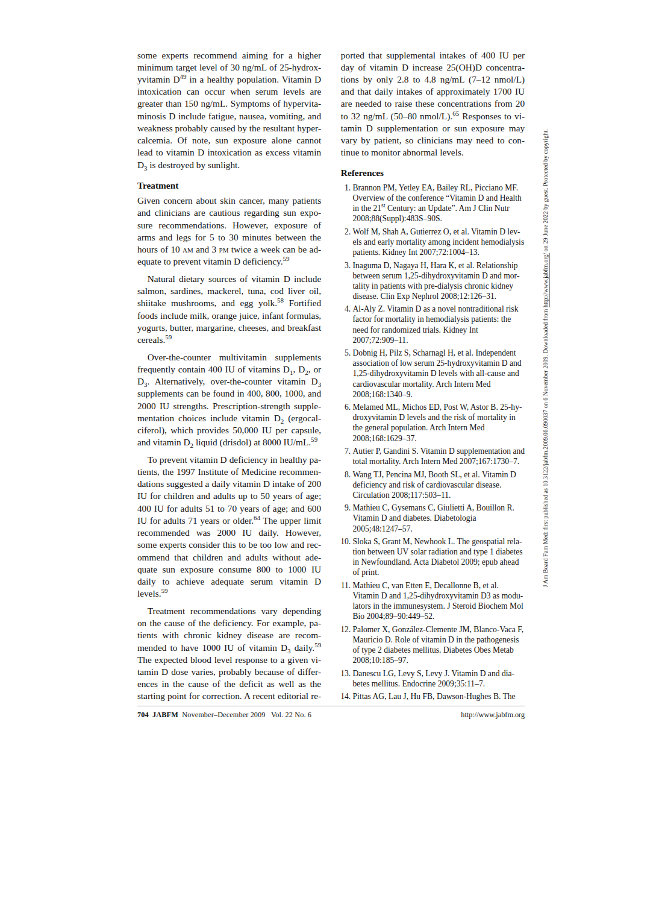J Am Board Fam Med: first published as 10.3122/jabfm.2009.06.090037 on 6 November 2009. Downloaded from http://www.jabfm.org/ on 29 June 2022 by guest. Protected by copyright.
some experts recommend aiming for a higher minimum target level of 30 ng/mL of 25-hydroxyvitamin D49 in a healthy population. Vitamin D intoxication can occur when serum levels are greater than 150 ng/mL. Symptoms of hypervitaminosis D include fatigue, nausea, vomiting, and weakness probably caused by the resultant hypercalcemia. Of note, sun exposure alone cannot lead to vitamin D intoxication as excess vitamin D3 is destroyed by sunlight.
Treatment
Given concern about skin cancer, many patients and clinicians are cautious regarding sun exposure recommendations. However, exposure of arms and legs for 5 to 30 minutes between the hours of 10 am and 3 pm twice a week can be adequate to prevent vitamin D deficiency.59
Natural dietary sources of vitamin D include salmon, sardines, mackerel, tuna, cod liver oil, shiitake mushrooms, and egg yolk.58 Fortified foods include milk, orange juice, infant formulas, yogurts, butter, margarine, cheeses, and breakfast cereals.59
Over-the-counter multivitamin supplements frequently contain 400 IU of vitamins D1, D2, or D3. Alternatively, over-the-counter vitamin D3 supplements can be found in 400, 800, 1000, and 2000 IU strengths. Prescription-strength supplementation choices include vitamin D2 (ergocalciferol), which provides 50,000 IU per capsule, and vitamin D2 liquid (drisdol) at 8000 IU/mL.59
To prevent vitamin D deficiency in healthy patients, the 1997 Institute of Medicine recommendations suggested a daily vitamin D intake of 200 IU for children and adults up to 50 years of age; 400 IU for adults 51 to 70 years of age; and 600 IU for adults 71 years or older.64 The upper limit recommended was 2000 IU daily. However, some experts consider this to be too low and recommend that children and adults without adequate sun exposure consume 800 to 1000 IU daily to achieve adequate serum vitamin D levels.59
Treatment recommendations vary depending on the cause of the deficiency. For example, patients with chronic kidney disease are recommended to have 1000 IU of vitamin D3 daily.59 The expected blood level response to a given vitamin D dose varies, probably because of differences in the cause of the deficit as well as the starting point for correction. A recent editorial reported that supplemental intakes of 400 IU per day of vitamin D increase 25(OH)D concentrations by only 2.8 to 4.8 ng/mL (7–12 nmol/L) and that daily intakes of approximately 1700 IU are needed to raise these concentrations from 20 to 32 ng/mL (50–80 nmol/L).65 Responses to vitamin D supplementation or sun exposure may vary by patient, so clinicians may need to continue to monitor abnormal levels.
References
Brannon PM, Yetley EA, Bailey RL, Picciano MF. Overview of the conference “Vitamin D and Health in the 21st Century: an Update”. Am J Clin Nutr 2008;88(Suppl):483S–90S.
Wolf M, Shah A, Gutierrez O, et al. Vitamin D levels and early mortality among incident hemodialysis patients. Kidney Int 2007;72:1004–13.
Inaguma D, Nagaya H, Hara K, et al. Relationship between serum 1,25-dihydroxyvitamin D and mortality in patients with pre-dialysis chronic kidney disease. Clin Exp Nephrol 2008;12:126–31.
Al-Aly Z. Vitamin D as a novel nontraditional risk factor for mortality in hemodialysis patients: the need for randomized trials. Kidney Int 2007;72:909–11.
Dobnig H, Pilz S, Scharnagl H, et al. Independent association of low serum 25-hydroxyvitamin D and 1,25-dihydroxyvitamin D levels with all-cause and cardiovascular mortality. Arch Intern Med 2008;168:1340–9.
Melamed ML, Michos ED, Post W, Astor B. 25-hydroxyvitamin D levels and the risk of mortality in the general population. Arch Intern Med 2008;168:1629–37.
Autier P, Gandini S. Vitamin D supplementation and total mortality. Arch Intern Med 2007;167:1730–7.
Wang TJ, Pencina MJ, Booth SL, et al. Vitamin D deficiency and risk of cardiovascular disease. Circulation 2008;117:503–11.
Mathieu C, Gysemans C, Giulietti A, Bouillon R. Vitamin D and diabetes. Diabetologia 2005;48:1247–57.
Sloka S, Grant M, Newhook L. The geospatial relation between UV solar radiation and type 1 diabetes in Newfoundland. Acta Diabetol 2009; epub ahead of print.
Mathieu C, van Etten E, Decallonne B, et al. Vitamin D and 1,25-dihydroxyvitamin D3 as modulators in the immunesystem. J Steroid Biochem Mol Bio 2004;89–90:449–52.
Palomer X, González-Clemente JM, Blanco-Vaca F, Mauricio D. Role of vitamin D in the pathogenesis of type 2 diabetes mellitus. Diabetes Obes Metab 2008;10:185–97.
Danescu LG, Levy S, Levy J. Vitamin D and diabetes mellitus. Endocrine 2009;35:11–7.
Pittas AG, Lau J, Hu FB, Dawson-Hughes B. The
704 JABFM November–December 2009 Vol. 22 No. 6
http://www.jabfm.org